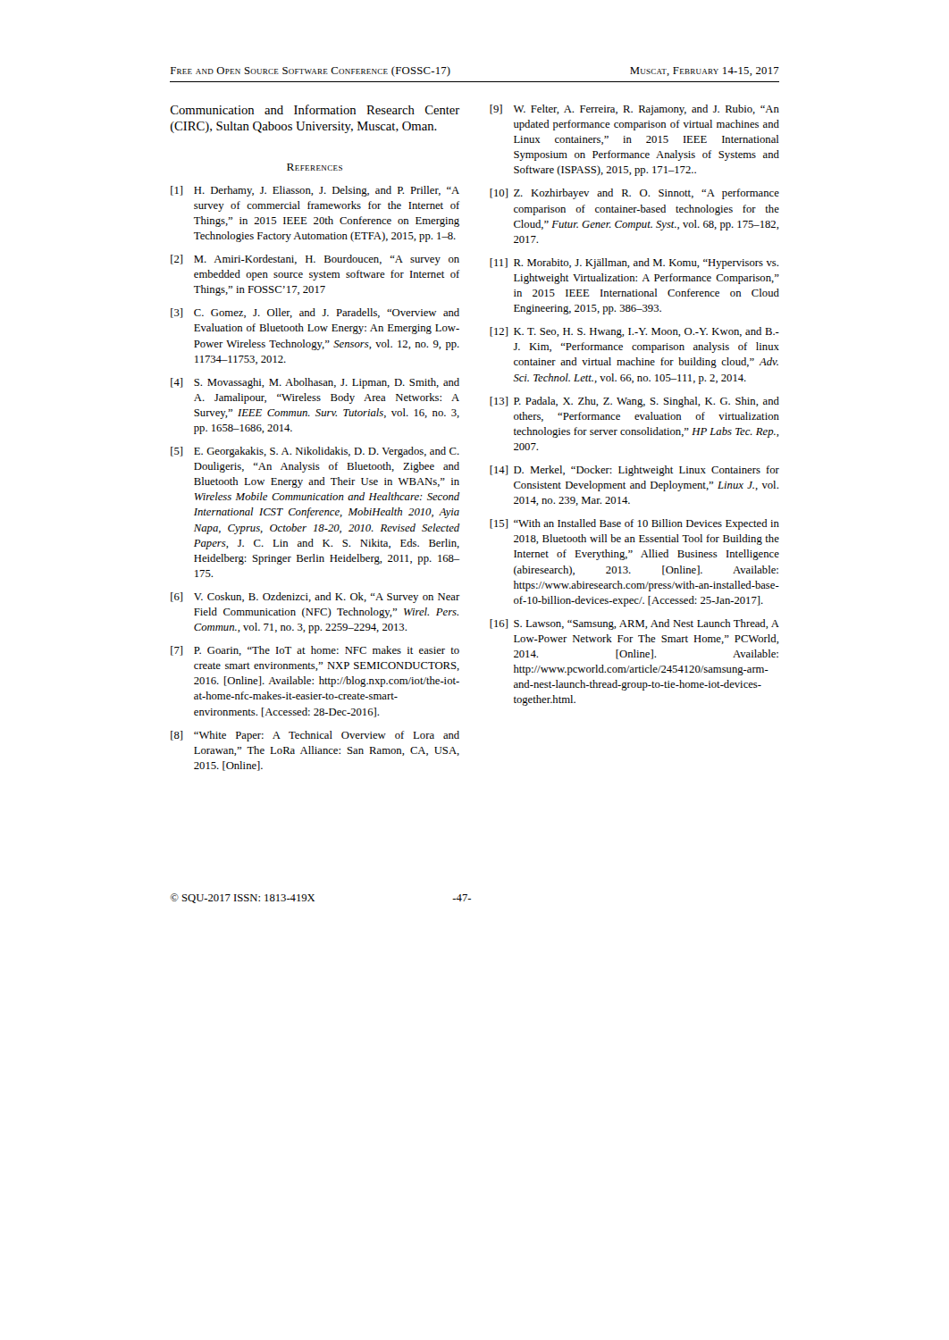Free and Open Source Software Conference (FOSSC-17) Muscat, February 14-15, 2017
Communication and Information Research Center (CIRC), Sultan Qaboos University, Muscat, Oman.
References
[1] H. Derhamy, J. Eliasson, J. Delsing, and P. Priller, “A survey of commercial frameworks for the Internet of Things,” in 2015 IEEE 20th Conference on Emerging Technologies Factory Automation (ETFA), 2015, pp. 1–8.
[2] M. Amiri-Kordestani, H. Bourdoucen, “A survey on embedded open source system software for Internet of Things,” in FOSSC’17, 2017
[3] C. Gomez, J. Oller, and J. Paradells, “Overview and Evaluation of Bluetooth Low Energy: An Emerging Low-Power Wireless Technology,” Sensors, vol. 12, no. 9, pp. 11734–11753, 2012.
[4] S. Movassaghi, M. Abolhasan, J. Lipman, D. Smith, and A. Jamalipour, “Wireless Body Area Networks: A Survey,” IEEE Commun. Surv. Tutorials, vol. 16, no. 3, pp. 1658–1686, 2014.
[5] E. Georgakakis, S. A. Nikolidakis, D. D. Vergados, and C. Douligeris, “An Analysis of Bluetooth, Zigbee and Bluetooth Low Energy and Their Use in WBANs,” in Wireless Mobile Communication and Healthcare: Second International ICST Conference, MobiHealth 2010, Ayia Napa, Cyprus, October 18-20, 2010. Revised Selected Papers, J. C. Lin and K. S. Nikita, Eds. Berlin, Heidelberg: Springer Berlin Heidelberg, 2011, pp. 168–175.
[6] V. Coskun, B. Ozdenizci, and K. Ok, “A Survey on Near Field Communication (NFC) Technology,” Wirel. Pers. Commun., vol. 71, no. 3, pp. 2259–2294, 2013.
[7] P. Goarin, “The IoT at home: NFC makes it easier to create smart environments,” NXP SEMICONDUCTORS, 2016. [Online]. Available: http://blog.nxp.com/iot/the-iot-at-home-nfc-makes-it-easier-to-create-smart-environments. [Accessed: 28-Dec-2016].
[8]“White Paper: A Technical Overview of Lora and Lorawan,” The LoRa Alliance: San Ramon, CA, USA, 2015. [Online].
[9] W. Felter, A. Ferreira, R. Rajamony, and J. Rubio, “An updated performance comparison of virtual machines and Linux containers,” in 2015 IEEE International Symposium on Performance Analysis of Systems and Software (ISPASS), 2015, pp. 171–172..
[10] Z. Kozhirbayev and R. O. Sinnott, “A performance comparison of container-based technologies for the Cloud,” Futur. Gener. Comput. Syst., vol. 68, pp. 175–182, 2017.
[11] R. Morabito, J. Kjällman, and M. Komu, “Hypervisors vs. Lightweight Virtualization: A Performance Comparison,” in 2015 IEEE International Conference on Cloud Engineering, 2015, pp. 386–393.
[12] K. T. Seo, H. S. Hwang, I.-Y. Moon, O.-Y. Kwon, and B.-J. Kim, “Performance comparison analysis of linux container and virtual machine for building cloud,” Adv. Sci. Technol. Lett., vol. 66, no. 105–111, p. 2, 2014.
[13] P. Padala, X. Zhu, Z. Wang, S. Singhal, K. G. Shin, and others, “Performance evaluation of virtualization technologies for server consolidation,” HP Labs Tec. Rep., 2007.
[14] D. Merkel, “Docker: Lightweight Linux Containers for Consistent Development and Deployment,” Linux J., vol. 2014, no. 239, Mar. 2014.
[15]“With an Installed Base of 10 Billion Devices Expected in 2018, Bluetooth will be an Essential Tool for Building the Internet of Everything,” Allied Business Intelligence (abiresearch), 2013. [Online]. Available: https://www.abiresearch.com/press/with-an-installed-base-of-10-billion-devices-expec/. [Accessed: 25-Jan-2017].
[16] S. Lawson, “Samsung, ARM, And Nest Launch Thread, A Low-Power Network For The Smart Home,” PCWorld, 2014. [Online]. Available: http://www.pcworld.com/article/2454120/samsung-arm-and-nest-launch-thread-group-to-tie-home-iot-devices-together.html.
© SQU-2017 ISSN: 1813-419X -47-